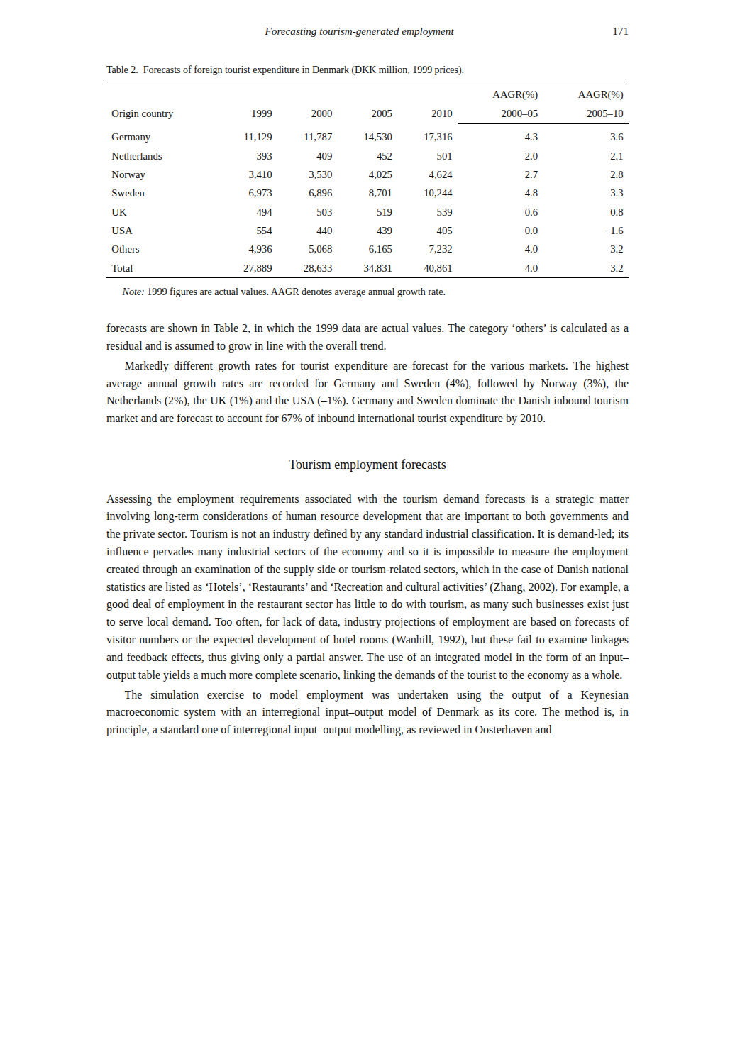Forecasting tourism-generated employment 171
Table 2. Forecasts of foreign tourist expenditure in Denmark (DKK million, 1999 prices).
| Origin country | 1999 | 2000 | 2005 | 2010 | AAGR(%) | AAGR(%) |
| --- | --- | --- | --- | --- | --- | --- |
| 2000–05 | 2005–10 |
| Germany | 11,129 | 11,787 | 14,530 | 17,316 | 4.3 | 3.6 |
| Netherlands | 393 | 409 | 452 | 501 | 2.0 | 2.1 |
| Norway | 3,410 | 3,530 | 4,025 | 4,624 | 2.7 | 2.8 |
| Sweden | 6,973 | 6,896 | 8,701 | 10,244 | 4.8 | 3.3 |
| UK | 494 | 503 | 519 | 539 | 0.6 | 0.8 |
| USA | 554 | 440 | 439 | 405 | 0.0 | −1.6 |
| Others | 4,936 | 5,068 | 6,165 | 7,232 | 4.0 | 3.2 |
| Total | 27,889 | 28,633 | 34,831 | 40,861 | 4.0 | 3.2 |
Note: 1999 figures are actual values. AAGR denotes average annual growth rate.
forecasts are shown in Table 2, in which the 1999 data are actual values. The category ‘others’ is calculated as a residual and is assumed to grow in line with the overall trend.
Markedly different growth rates for tourist expenditure are forecast for the various markets. The highest average annual growth rates are recorded for Germany and Sweden (4%), followed by Norway (3%), the Netherlands (2%), the UK (1%) and the USA (–1%). Germany and Sweden dominate the Danish inbound tourism market and are forecast to account for 67% of inbound international tourist expenditure by 2010.
Tourism employment forecasts
Assessing the employment requirements associated with the tourism demand forecasts is a strategic matter involving long-term considerations of human resource development that are important to both governments and the private sector. Tourism is not an industry defined by any standard industrial classification. It is demand-led; its influence pervades many industrial sectors of the economy and so it is impossible to measure the employment created through an examination of the supply side or tourism-related sectors, which in the case of Danish national statistics are listed as ‘Hotels’, ‘Restaurants’ and ‘Recreation and cultural activities’ (Zhang, 2002). For example, a good deal of employment in the restaurant sector has little to do with tourism, as many such businesses exist just to serve local demand. Too often, for lack of data, industry projections of employment are based on forecasts of visitor numbers or the expected development of hotel rooms (Wanhill, 1992), but these fail to examine linkages and feedback effects, thus giving only a partial answer. The use of an integrated model in the form of an input–output table yields a much more complete scenario, linking the demands of the tourist to the economy as a whole.
The simulation exercise to model employment was undertaken using the output of a Keynesian macroeconomic system with an interregional input–output model of Denmark as its core. The method is, in principle, a standard one of interregional input–output modelling, as reviewed in Oosterhaven and